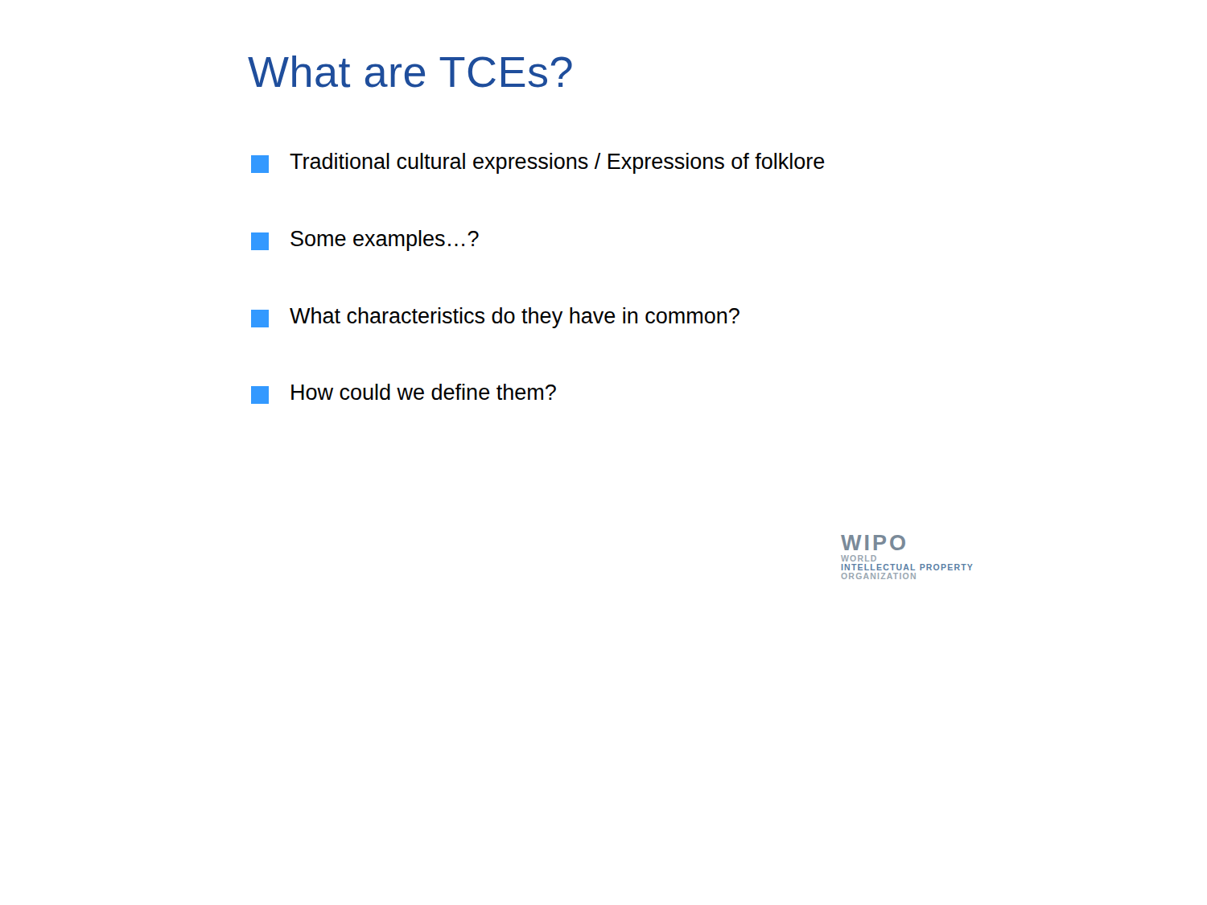What are TCEs?
Traditional cultural expressions / Expressions of folklore
Some examples…?
What characteristics do they have in common?
How could we define them?
WIPO
WORLD
INTELLECTUAL PROPERTY
ORGANIZATION